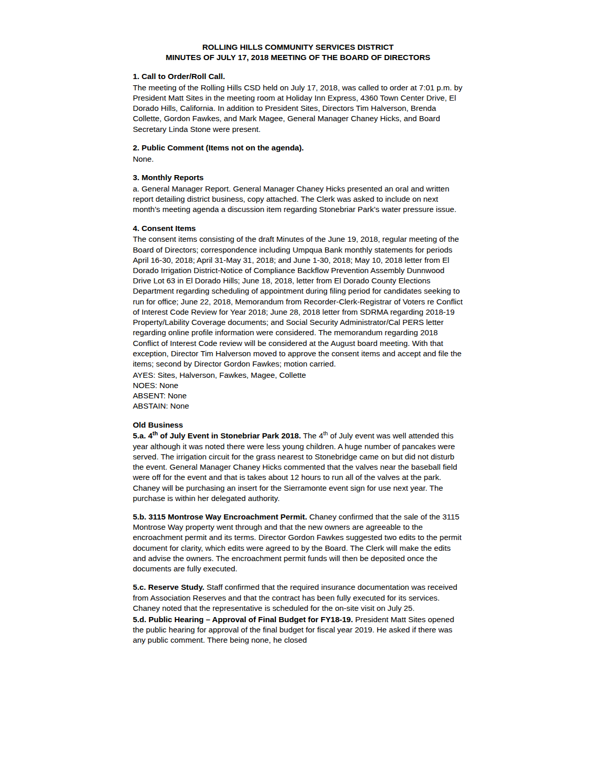ROLLING HILLS COMMUNITY SERVICES DISTRICT MINUTES OF JULY 17, 2018 MEETING OF THE BOARD OF DIRECTORS
1. Call to Order/Roll Call.
The meeting of the Rolling Hills CSD held on July 17, 2018, was called to order at 7:01 p.m. by President Matt Sites in the meeting room at Holiday Inn Express, 4360 Town Center Drive, El Dorado Hills, California. In addition to President Sites, Directors Tim Halverson, Brenda Collette, Gordon Fawkes, and Mark Magee, General Manager Chaney Hicks, and Board Secretary Linda Stone were present.
2. Public Comment (Items not on the agenda).
None.
3. Monthly Reports
a. General Manager Report. General Manager Chaney Hicks presented an oral and written report detailing district business, copy attached. The Clerk was asked to include on next month’s meeting agenda a discussion item regarding Stonebriar Park’s water pressure issue.
4. Consent Items
The consent items consisting of the draft Minutes of the June 19, 2018, regular meeting of the Board of Directors; correspondence including Umpqua Bank monthly statements for periods April 16-30, 2018; April 31-May 31, 2018; and June 1-30, 2018; May 10, 2018 letter from El Dorado Irrigation District-Notice of Compliance Backflow Prevention Assembly Dunnwood Drive Lot 63 in El Dorado Hills; June 18, 2018, letter from El Dorado County Elections Department regarding scheduling of appointment during filing period for candidates seeking to run for office; June 22, 2018, Memorandum from Recorder-Clerk-Registrar of Voters re Conflict of Interest Code Review for Year 2018; June 28, 2018 letter from SDRMA regarding 2018-19 Property/Lability Coverage documents; and Social Security Administrator/Cal PERS letter regarding online profile information were considered. The memorandum regarding 2018 Conflict of Interest Code review will be considered at the August board meeting. With that exception, Director Tim Halverson moved to approve the consent items and accept and file the items; second by Director Gordon Fawkes; motion carried.
AYES: Sites, Halverson, Fawkes, Magee, Collette
NOES: None
ABSENT: None
ABSTAIN: None
Old Business
5.a. 4th of July Event in Stonebriar Park 2018. The 4th of July event was well attended this year although it was noted there were less young children. A huge number of pancakes were served. The irrigation circuit for the grass nearest to Stonebridge came on but did not disturb the event. General Manager Chaney Hicks commented that the valves near the baseball field were off for the event and that is takes about 12 hours to run all of the valves at the park. Chaney will be purchasing an insert for the Sierramonte event sign for use next year. The purchase is within her delegated authority.
5.b. 3115 Montrose Way Encroachment Permit. Chaney confirmed that the sale of the 3115 Montrose Way property went through and that the new owners are agreeable to the encroachment permit and its terms. Director Gordon Fawkes suggested two edits to the permit document for clarity, which edits were agreed to by the Board. The Clerk will make the edits and advise the owners. The encroachment permit funds will then be deposited once the documents are fully executed.
5.c. Reserve Study. Staff confirmed that the required insurance documentation was received from Association Reserves and that the contract has been fully executed for its services. Chaney noted that the representative is scheduled for the on-site visit on July 25.
5.d. Public Hearing – Approval of Final Budget for FY18-19. President Matt Sites opened the public hearing for approval of the final budget for fiscal year 2019. He asked if there was any public comment. There being none, he closed